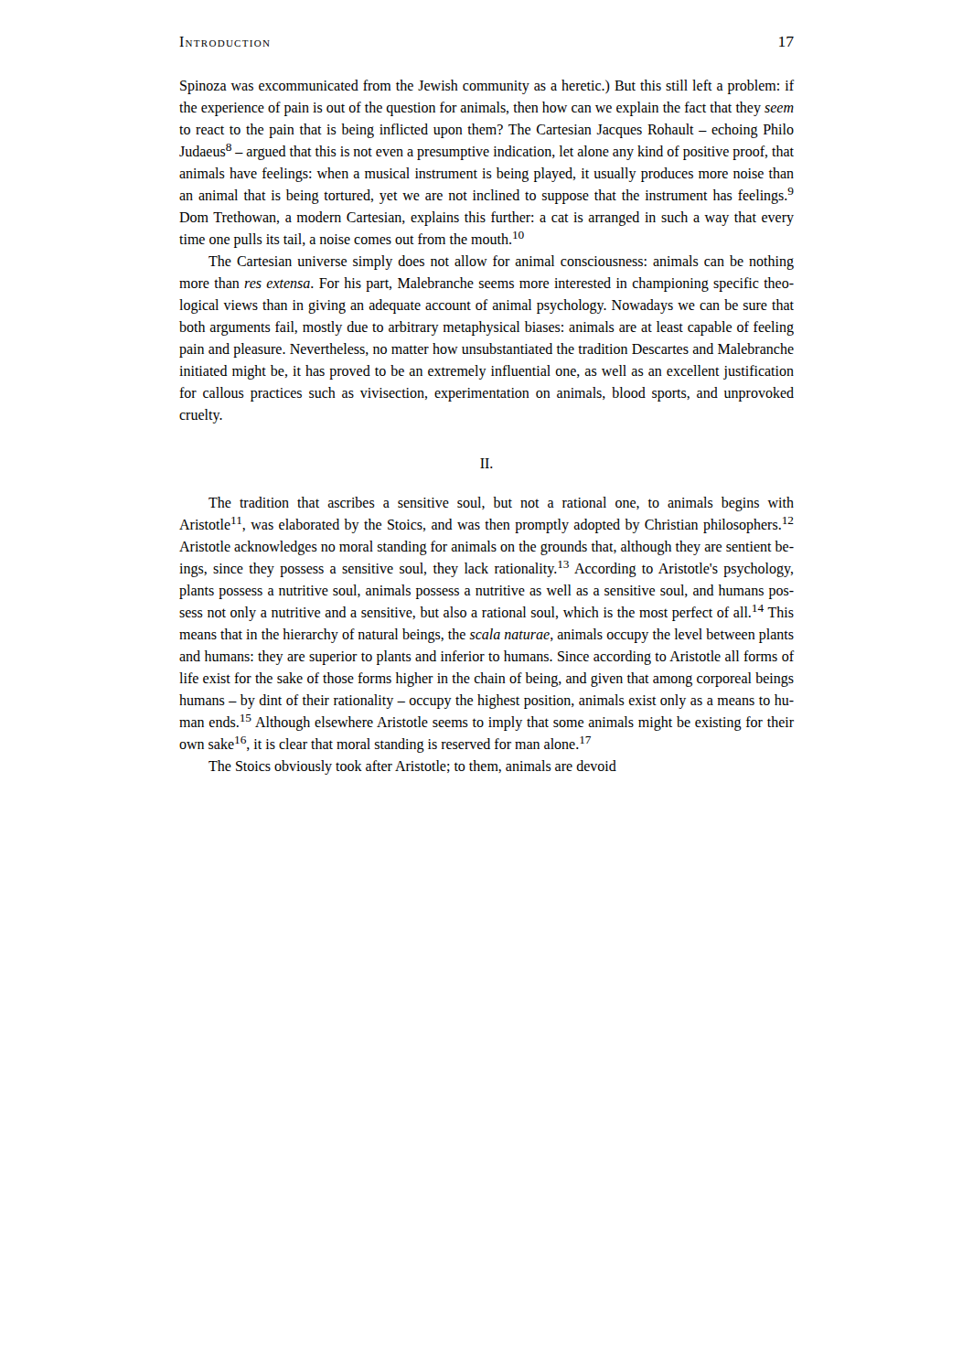Introduction 17
Spinoza was excommunicated from the Jewish community as a heretic.) But this still left a problem: if the experience of pain is out of the question for animals, then how can we explain the fact that they seem to react to the pain that is being inflicted upon them? The Cartesian Jacques Rohault – echoing Philo Judaeus8 – argued that this is not even a presumptive indication, let alone any kind of positive proof, that animals have feelings: when a musical instrument is being played, it usually produces more noise than an animal that is being tortured, yet we are not inclined to suppose that the instrument has feelings.9 Dom Trethowan, a modern Cartesian, explains this further: a cat is arranged in such a way that every time one pulls its tail, a noise comes out from the mouth.10
The Cartesian universe simply does not allow for animal consciousness: animals can be nothing more than res extensa. For his part, Malebranche seems more interested in championing specific theological views than in giving an adequate account of animal psychology. Nowadays we can be sure that both arguments fail, mostly due to arbitrary metaphysical biases: animals are at least capable of feeling pain and pleasure. Nevertheless, no matter how unsubstantiated the tradition Descartes and Malebranche initiated might be, it has proved to be an extremely influential one, as well as an excellent justification for callous practices such as vivisection, experimentation on animals, blood sports, and unprovoked cruelty.
II.
The tradition that ascribes a sensitive soul, but not a rational one, to animals begins with Aristotle11, was elaborated by the Stoics, and was then promptly adopted by Christian philosophers.12 Aristotle acknowledges no moral standing for animals on the grounds that, although they are sentient beings, since they possess a sensitive soul, they lack rationality.13 According to Aristotle's psychology, plants possess a nutritive soul, animals possess a nutritive as well as a sensitive soul, and humans possess not only a nutritive and a sensitive, but also a rational soul, which is the most perfect of all.14 This means that in the hierarchy of natural beings, the scala naturae, animals occupy the level between plants and humans: they are superior to plants and inferior to humans. Since according to Aristotle all forms of life exist for the sake of those forms higher in the chain of being, and given that among corporeal beings humans – by dint of their rationality – occupy the highest position, animals exist only as a means to human ends.15 Although elsewhere Aristotle seems to imply that some animals might be existing for their own sake16, it is clear that moral standing is reserved for man alone.17
The Stoics obviously took after Aristotle; to them, animals are devoid